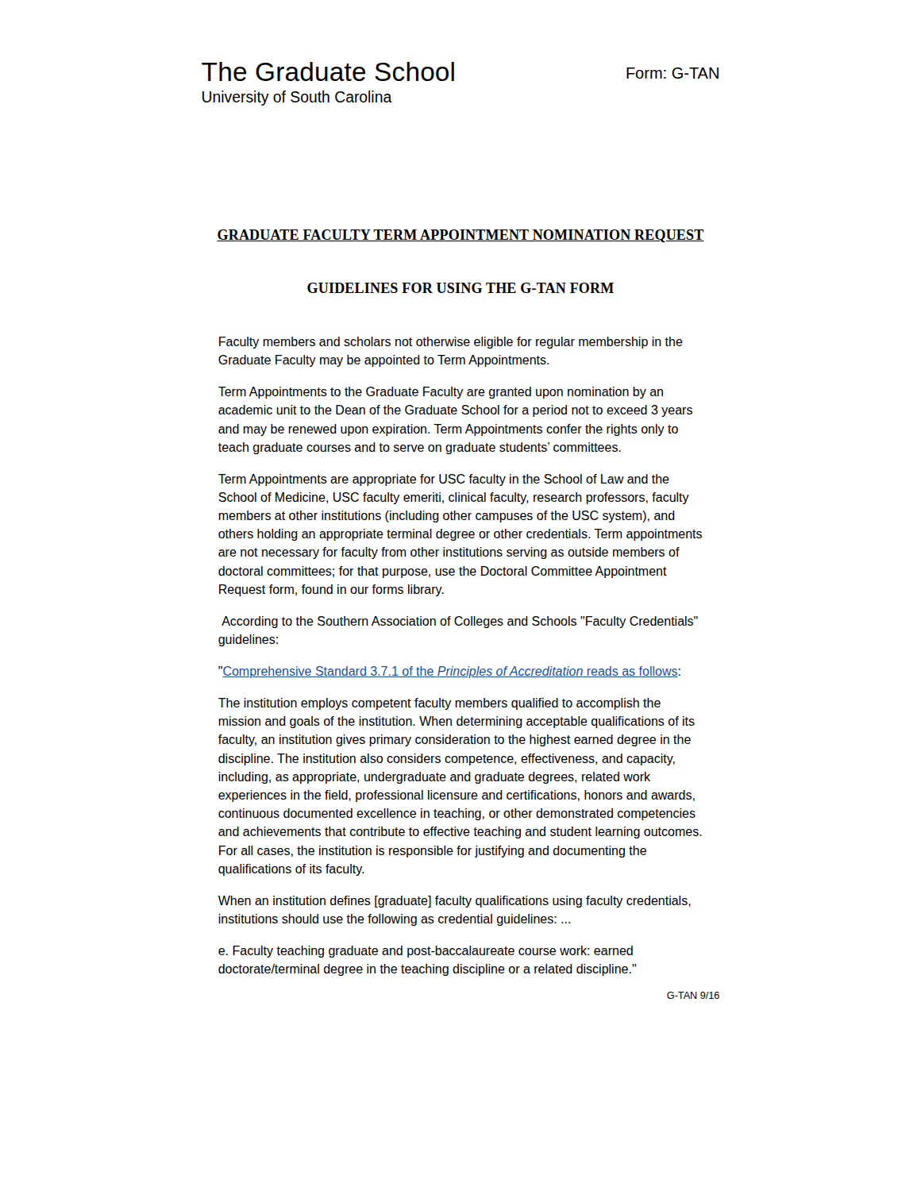The Graduate School
University of South Carolina
Form: G-TAN
GRADUATE FACULTY TERM APPOINTMENT NOMINATION REQUEST
GUIDELINES FOR USING THE G-TAN FORM
Faculty members and scholars not otherwise eligible for regular membership in the Graduate Faculty may be appointed to Term Appointments.
Term Appointments to the Graduate Faculty are granted upon nomination by an academic unit to the Dean of the Graduate School for a period not to exceed 3 years and may be renewed upon expiration. Term Appointments confer the rights only to teach graduate courses and to serve on graduate students’ committees.
Term Appointments are appropriate for USC faculty in the School of Law and the School of Medicine, USC faculty emeriti, clinical faculty, research professors, faculty members at other institutions (including other campuses of the USC system), and others holding an appropriate terminal degree or other credentials. Term appointments are not necessary for faculty from other institutions serving as outside members of doctoral committees; for that purpose, use the Doctoral Committee Appointment Request form, found in our forms library.
According to the Southern Association of Colleges and Schools "Faculty Credentials" guidelines:
"Comprehensive Standard 3.7.1 of the Principles of Accreditation reads as follows:
The institution employs competent faculty members qualified to accomplish the mission and goals of the institution. When determining acceptable qualifications of its faculty, an institution gives primary consideration to the highest earned degree in the discipline. The institution also considers competence, effectiveness, and capacity, including, as appropriate, undergraduate and graduate degrees, related work experiences in the field, professional licensure and certifications, honors and awards, continuous documented excellence in teaching, or other demonstrated competencies and achievements that contribute to effective teaching and student learning outcomes. For all cases, the institution is responsible for justifying and documenting the qualifications of its faculty.
When an institution defines [graduate] faculty qualifications using faculty credentials, institutions should use the following as credential guidelines: ...
e. Faculty teaching graduate and post-baccalaureate course work: earned doctorate/terminal degree in the teaching discipline or a related discipline."
G-TAN 9/16